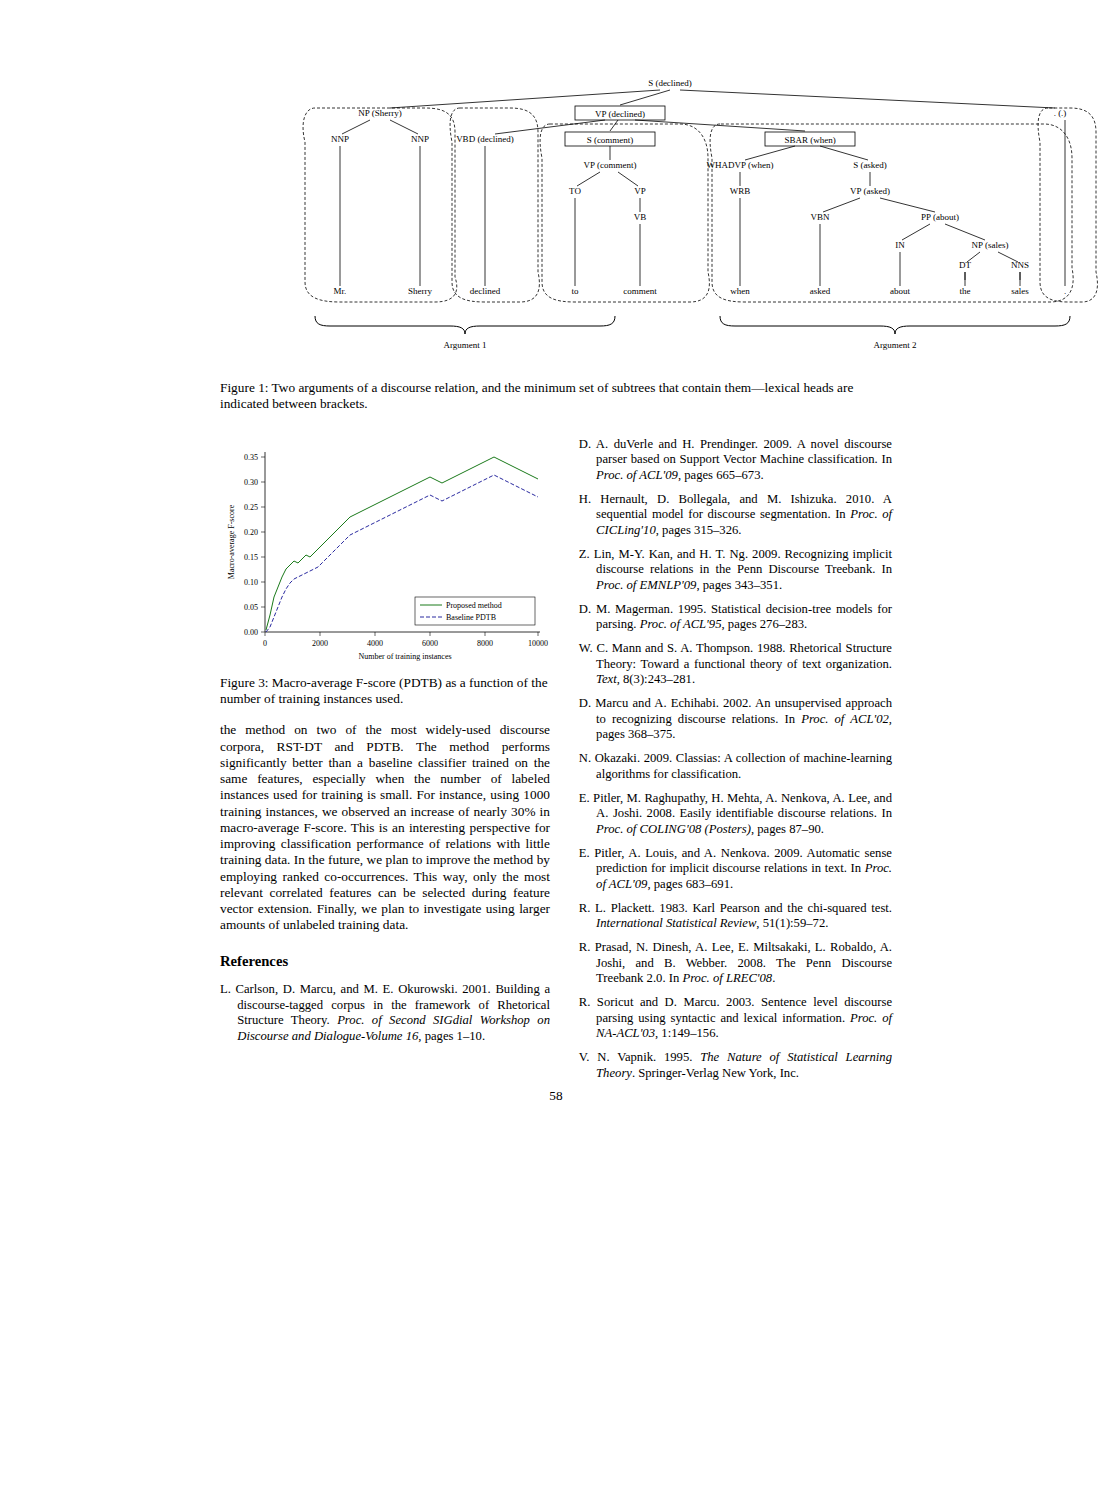S (declined) NP (Sherry) VP (declined) . (.) NNP NNP VBD (declined) S (comment) SBAR (when) VP (comment) WHADVP (when) S (asked) TO VP WRB VP (asked) VB VBN PP (about) IN NP (sales) DT NNS Mr. Sherry declined to comment when asked about the sales . Argument 1 Argument 2
Figure 1: Two arguments of a discourse relation, and the minimum set of subtrees that contain them—lexical heads are indicated between brackets.
0.00 0.05 0.10 0.15 0.20 0.25 0.30 0.35 0 2000 4000 6000 8000 10000 Number of training instances Macro-average F-score Proposed method Baseline PDTB
Figure 3: Macro-average F-score (PDTB) as a function of the number of training instances used.
the method on two of the most widely-used discourse corpora, RST-DT and PDTB. The method performs significantly better than a baseline classifier trained on the same features, especially when the number of labeled instances used for training is small. For instance, using 1000 training instances, we observed an increase of nearly 30% in macro-average F-score. This is an interesting perspective for improving classification performance of relations with little training data. In the future, we plan to improve the method by employing ranked co-occurrences. This way, only the most relevant correlated features can be selected during feature vector extension. Finally, we plan to investigate using larger amounts of unlabeled training data.
References
L. Carlson, D. Marcu, and M. E. Okurowski. 2001. Building a discourse-tagged corpus in the framework of Rhetorical Structure Theory. Proc. of Second SIGdial Workshop on Discourse and Dialogue-Volume 16, pages 1–10.
D. A. duVerle and H. Prendinger. 2009. A novel discourse parser based on Support Vector Machine classification. In Proc. of ACL'09, pages 665–673.
H. Hernault, D. Bollegala, and M. Ishizuka. 2010. A sequential model for discourse segmentation. In Proc. of CICLing'10, pages 315–326.
Z. Lin, M-Y. Kan, and H. T. Ng. 2009. Recognizing implicit discourse relations in the Penn Discourse Treebank. In Proc. of EMNLP'09, pages 343–351.
D. M. Magerman. 1995. Statistical decision-tree models for parsing. Proc. of ACL'95, pages 276–283.
W. C. Mann and S. A. Thompson. 1988. Rhetorical Structure Theory: Toward a functional theory of text organization. Text, 8(3):243–281.
D. Marcu and A. Echihabi. 2002. An unsupervised approach to recognizing discourse relations. In Proc. of ACL'02, pages 368–375.
N. Okazaki. 2009. Classias: A collection of machine-learning algorithms for classification.
E. Pitler, M. Raghupathy, H. Mehta, A. Nenkova, A. Lee, and A. Joshi. 2008. Easily identifiable discourse relations. In Proc. of COLING'08 (Posters), pages 87–90.
E. Pitler, A. Louis, and A. Nenkova. 2009. Automatic sense prediction for implicit discourse relations in text. In Proc. of ACL'09, pages 683–691.
R. L. Plackett. 1983. Karl Pearson and the chi-squared test. International Statistical Review, 51(1):59–72.
R. Prasad, N. Dinesh, A. Lee, E. Miltsakaki, L. Robaldo, A. Joshi, and B. Webber. 2008. The Penn Discourse Treebank 2.0. In Proc. of LREC'08.
R. Soricut and D. Marcu. 2003. Sentence level discourse parsing using syntactic and lexical information. Proc. of NA-ACL'03, 1:149–156.
V. N. Vapnik. 1995. The Nature of Statistical Learning Theory. Springer-Verlag New York, Inc.
58